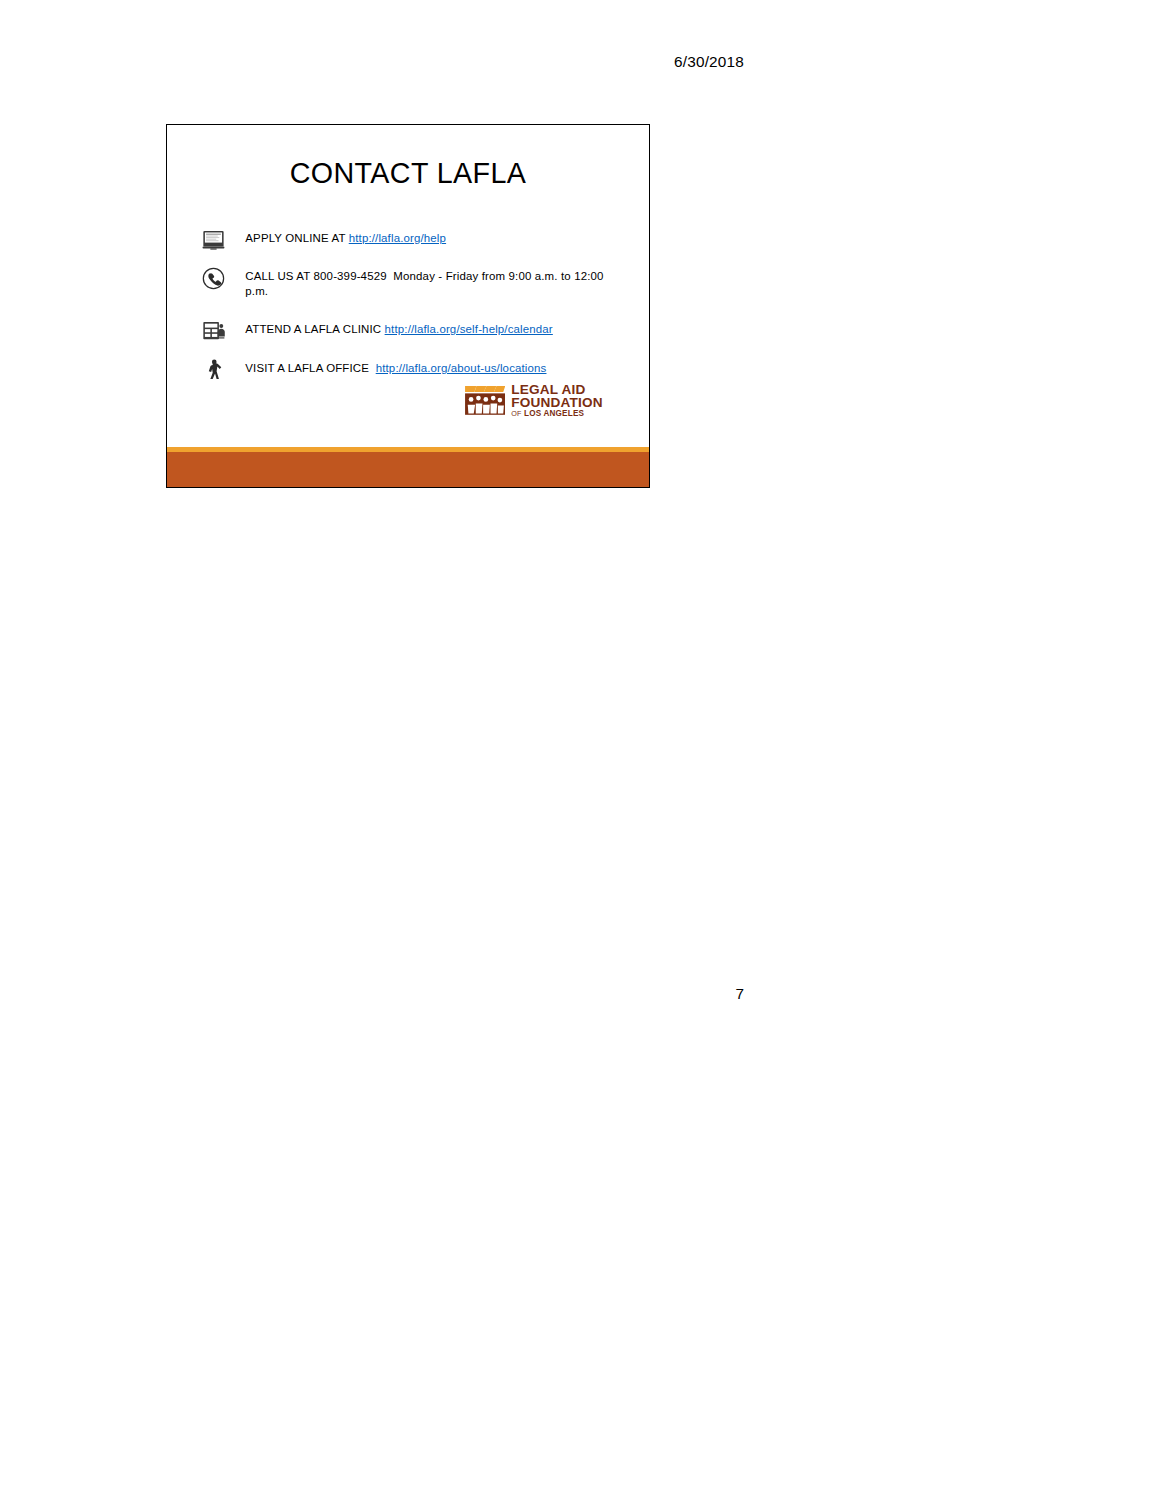6/30/2018
CONTACT LAFLA
APPLY ONLINE AT http://lafla.org/help
CALL US AT 800-399-4529 Monday - Friday from 9:00 a.m. to 12:00 p.m.
ATTEND A LAFLA CLINIC http://lafla.org/self-help/calendar
VISIT A LAFLA OFFICE http://lafla.org/about-us/locations
LEGAL AID FOUNDATION OF LOS ANGELES
7